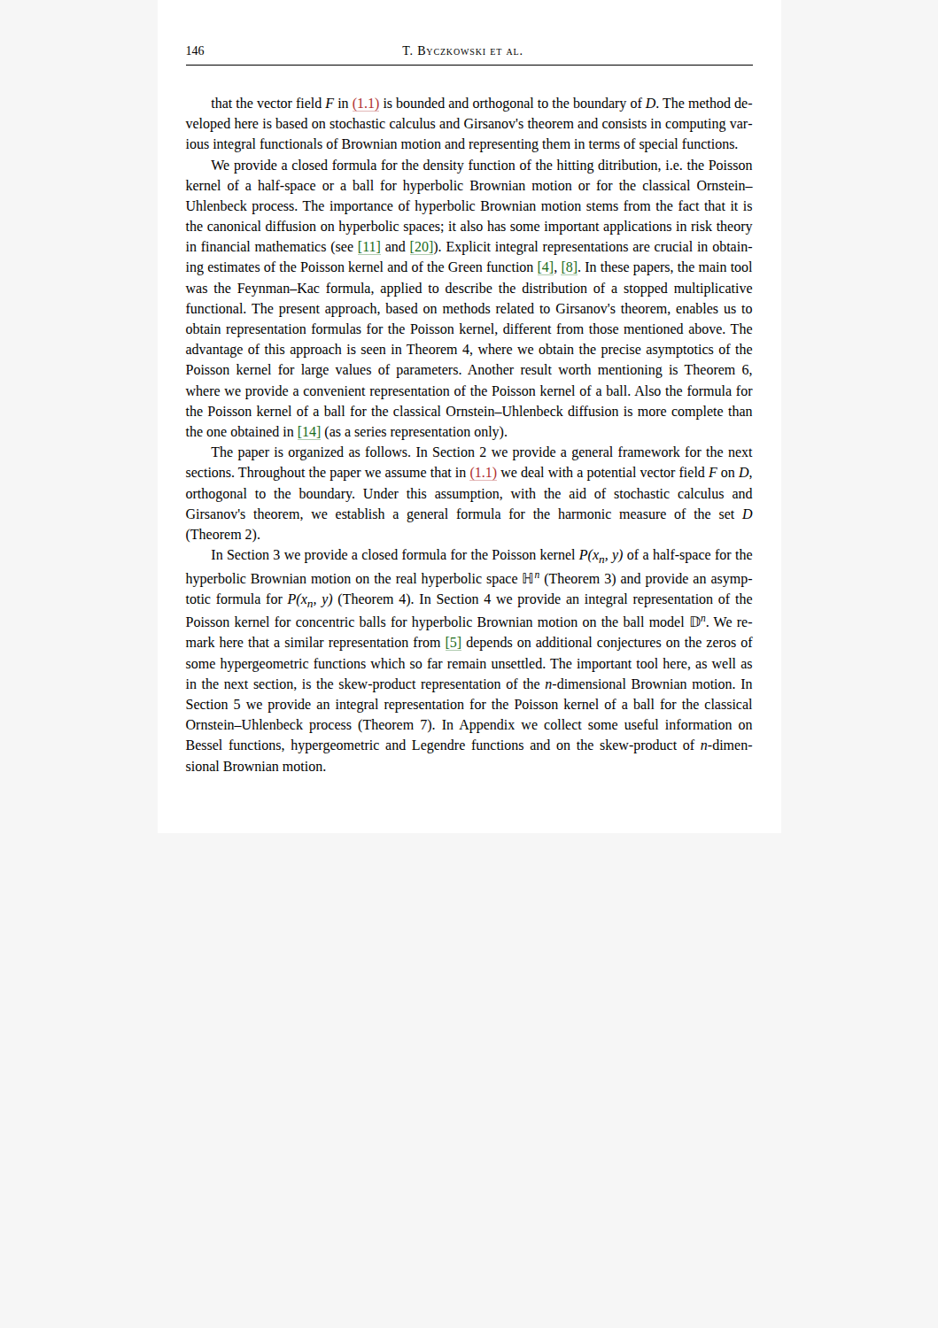146 T. Byczkowski et al.
that the vector field F in (1.1) is bounded and orthogonal to the boundary of D. The method developed here is based on stochastic calculus and Girsanov's theorem and consists in computing various integral functionals of Brownian motion and representing them in terms of special functions.
We provide a closed formula for the density function of the hitting ditribution, i.e. the Poisson kernel of a half-space or a ball for hyperbolic Brownian motion or for the classical Ornstein–Uhlenbeck process. The importance of hyperbolic Brownian motion stems from the fact that it is the canonical diffusion on hyperbolic spaces; it also has some important applications in risk theory in financial mathematics (see [11] and [20]). Explicit integral representations are crucial in obtaining estimates of the Poisson kernel and of the Green function [4], [8]. In these papers, the main tool was the Feynman–Kac formula, applied to describe the distribution of a stopped multiplicative functional. The present approach, based on methods related to Girsanov's theorem, enables us to obtain representation formulas for the Poisson kernel, different from those mentioned above. The advantage of this approach is seen in Theorem 4, where we obtain the precise asymptotics of the Poisson kernel for large values of parameters. Another result worth mentioning is Theorem 6, where we provide a convenient representation of the Poisson kernel of a ball. Also the formula for the Poisson kernel of a ball for the classical Ornstein–Uhlenbeck diffusion is more complete than the one obtained in [14] (as a series representation only).
The paper is organized as follows. In Section 2 we provide a general framework for the next sections. Throughout the paper we assume that in (1.1) we deal with a potential vector field F on D, orthogonal to the boundary. Under this assumption, with the aid of stochastic calculus and Girsanov's theorem, we establish a general formula for the harmonic measure of the set D (Theorem 2).
In Section 3 we provide a closed formula for the Poisson kernel P(xn, y) of a half-space for the hyperbolic Brownian motion on the real hyperbolic space ℍn (Theorem 3) and provide an asymptotic formula for P(xn, y) (Theorem 4). In Section 4 we provide an integral representation of the Poisson kernel for concentric balls for hyperbolic Brownian motion on the ball model 𝔻n. We remark here that a similar representation from [5] depends on additional conjectures on the zeros of some hypergeometric functions which so far remain unsettled. The important tool here, as well as in the next section, is the skew-product representation of the n-dimensional Brownian motion. In Section 5 we provide an integral representation for the Poisson kernel of a ball for the classical Ornstein–Uhlenbeck process (Theorem 7). In Appendix we collect some useful information on Bessel functions, hypergeometric and Legendre functions and on the skew-product of n-dimensional Brownian motion.